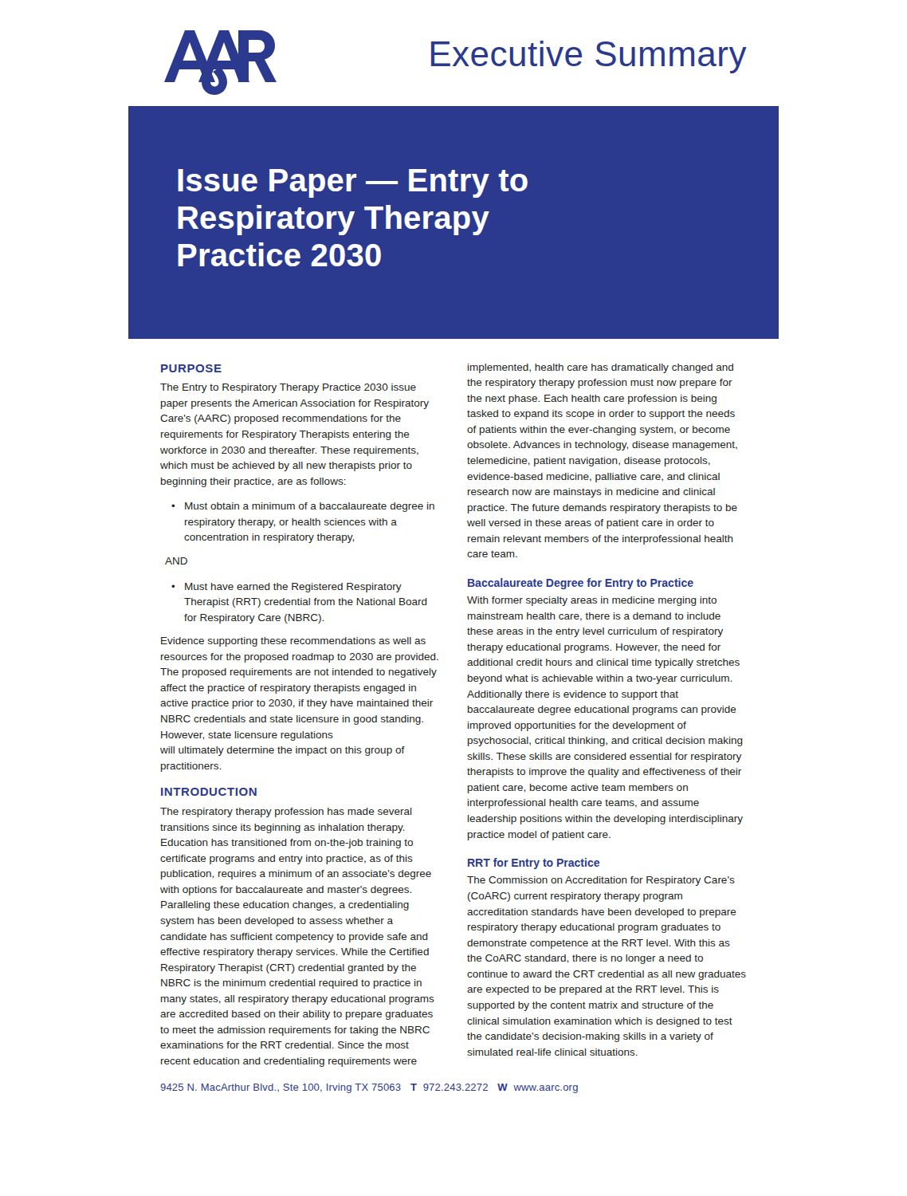Executive Summary
Issue Paper — Entry to Respiratory Therapy Practice 2030
Purpose
The Entry to Respiratory Therapy Practice 2030 issue paper presents the American Association for Respiratory Care's (AARC) proposed recommendations for the requirements for Respiratory Therapists entering the workforce in 2030 and thereafter. These requirements, which must be achieved by all new therapists prior to beginning their practice, are as follows:
Must obtain a minimum of a baccalaureate degree in respiratory therapy, or health sciences with a concentration in respiratory therapy,
AND
Must have earned the Registered Respiratory Therapist (RRT) credential from the National Board for Respiratory Care (NBRC).
Evidence supporting these recommendations as well as resources for the proposed roadmap to 2030 are provided. The proposed requirements are not intended to negatively affect the practice of respiratory therapists engaged in active practice prior to 2030, if they have maintained their NBRC credentials and state licensure in good standing. However, state licensure regulations
will ultimately determine the impact on this group of practitioners.
Introduction
The respiratory therapy profession has made several transitions since its beginning as inhalation therapy. Education has transitioned from on-the-job training to certificate programs and entry into practice, as of this publication, requires a minimum of an associate's degree with options for baccalaureate and master's degrees. Paralleling these education changes, a credentialing system has been developed to assess whether a candidate has sufficient competency to provide safe and effective respiratory therapy services. While the Certified Respiratory Therapist (CRT) credential granted by the NBRC is the minimum credential required to practice in many states, all respiratory therapy educational programs are accredited based on their ability to prepare graduates to meet the admission requirements for taking the NBRC examinations for the RRT credential. Since the most recent education and credentialing requirements were implemented, health care has dramatically changed and the respiratory therapy profession must now prepare for the next phase. Each health care profession is being tasked to expand its scope in order to support the needs of patients within the ever-changing system, or become obsolete. Advances in technology, disease management, telemedicine, patient navigation, disease protocols, evidence-based medicine, palliative care, and clinical research now are mainstays in medicine and clinical practice. The future demands respiratory therapists to be well versed in these areas of patient care in order to remain relevant members of the interprofessional health care team.
Baccalaureate Degree for Entry to Practice
With former specialty areas in medicine merging into mainstream health care, there is a demand to include these areas in the entry level curriculum of respiratory therapy educational programs. However, the need for additional credit hours and clinical time typically stretches beyond what is achievable within a two-year curriculum. Additionally there is evidence to support that baccalaureate degree educational programs can provide improved opportunities for the development of psychosocial, critical thinking, and critical decision making skills. These skills are considered essential for respiratory therapists to improve the quality and effectiveness of their patient care, become active team members on interprofessional health care teams, and assume leadership positions within the developing interdisciplinary practice model of patient care.
RRT for Entry to Practice
The Commission on Accreditation for Respiratory Care's (CoARC) current respiratory therapy program accreditation standards have been developed to prepare respiratory therapy educational program graduates to demonstrate competence at the RRT level. With this as the CoARC standard, there is no longer a need to continue to award the CRT credential as all new graduates are expected to be prepared at the RRT level. This is supported by the content matrix and structure of the clinical simulation examination which is designed to test the candidate's decision-making skills in a variety of simulated real-life clinical situations.
9425 N. MacArthur Blvd., Ste 100, Irving TX 75063 T 972.243.2272 W www.aarc.org